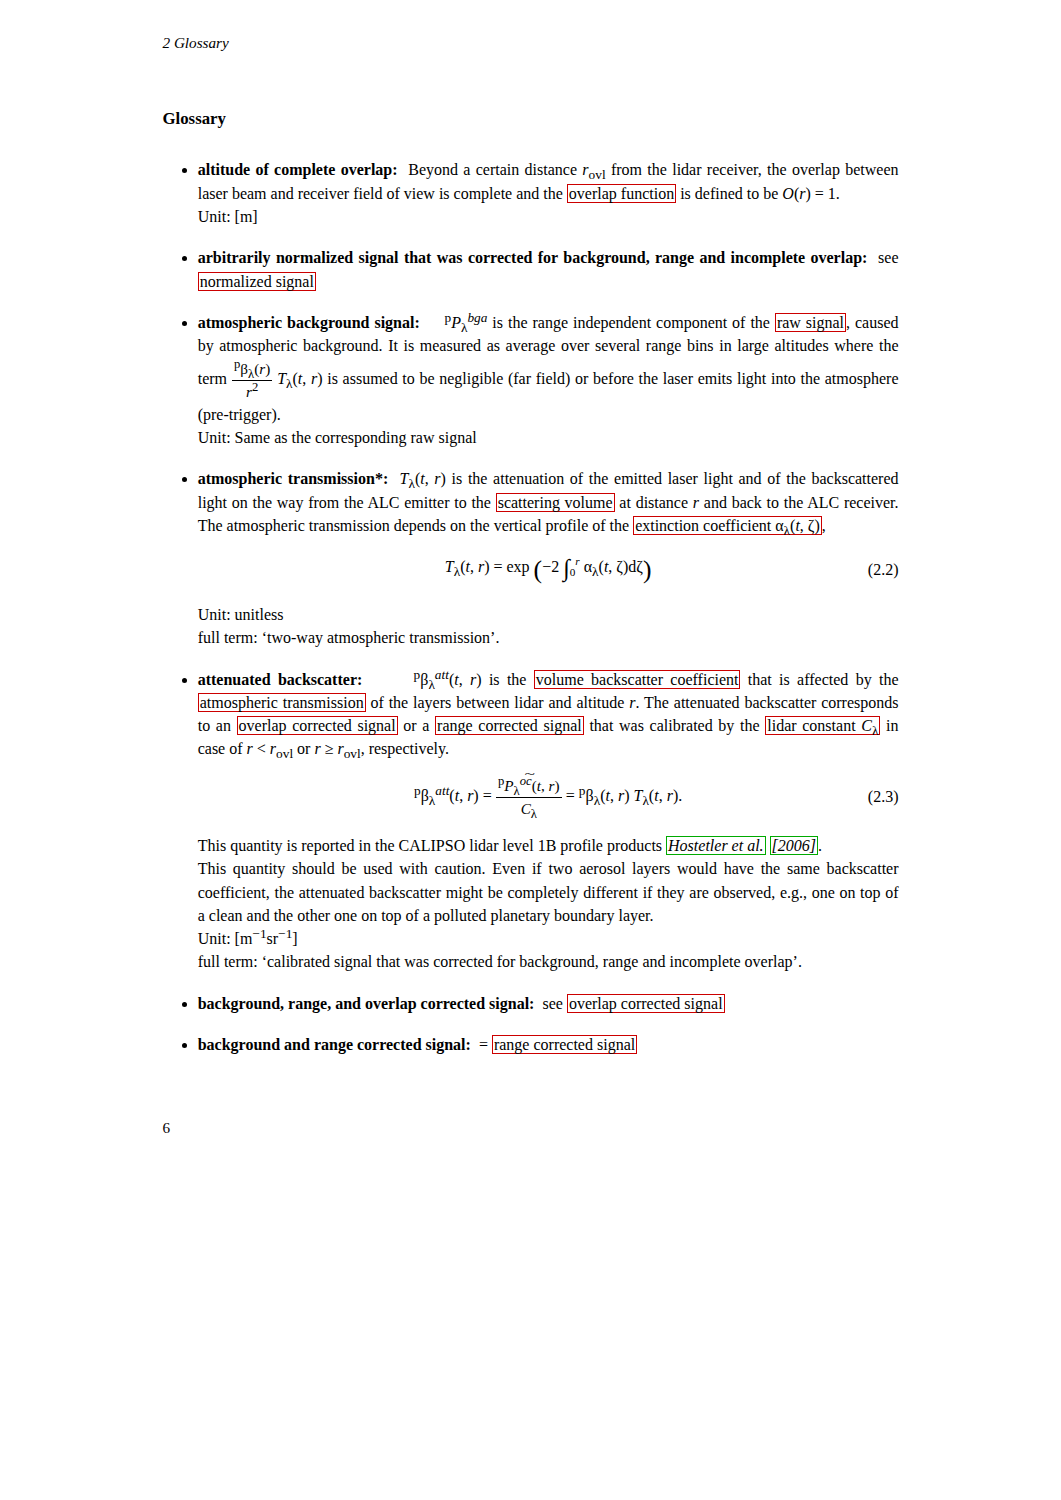2 Glossary
Glossary
altitude of complete overlap: Beyond a certain distance rovl from the lidar receiver, the overlap between laser beam and receiver field of view is complete and the overlap function is defined to be O(r) = 1. Unit: [m]
arbitrarily normalized signal that was corrected for background, range and incomplete overlap: see normalized signal
atmospheric background signal: pPλbga is the range independent component of the raw signal, caused by atmospheric background. It is measured as average over several range bins in large altitudes where the term pβλ(r) r2 Tλ(t, r) is assumed to be negligible (far field) or before the laser emits light into the atmosphere (pre-trigger). Unit: Same as the corresponding raw signal
atmospheric transmission*: Tλ(t, r) is the attenuation of the emitted laser light and of the backscattered light on the way from the ALC emitter to the scattering volume at distance r and back to the ALC receiver. The atmospheric transmission depends on the vertical profile of the extinction coefficient αλ(t, ζ), Tλ(t, r) = exp (−2 ∫0r αλ(t, ζ)dζ) (2.2) Unit: unitless full term: ‘two-way atmospheric transmission’.
attenuated backscatter: pβλatt(t, r) is the volume backscatter coefficient that is affected by the atmospheric transmission of the layers between lidar and altitude r. The attenuated backscatter corresponds to an overlap corrected signal or a range corrected signal that was calibrated by the lidar constant Cλ in case of r < rovl or r ≥ rovl, respectively. pβλatt(t, r) = pPλoc(t, r) Cλ = pβλ(t, r) Tλ(t, r). (2.3) This quantity is reported in the CALIPSO lidar level 1B profile products Hostetler et al. [2006].
This quantity should be used with caution. Even if two aerosol layers would have the same backscatter coefficient, the attenuated backscatter might be completely different if they are observed, e.g., one on top of a clean and the other one on top of a polluted planetary boundary layer. Unit: [m−1sr−1] full term: ‘calibrated signal that was corrected for background, range and incomplete overlap’.
background, range, and overlap corrected signal: see overlap corrected signal
background and range corrected signal: = range corrected signal
6